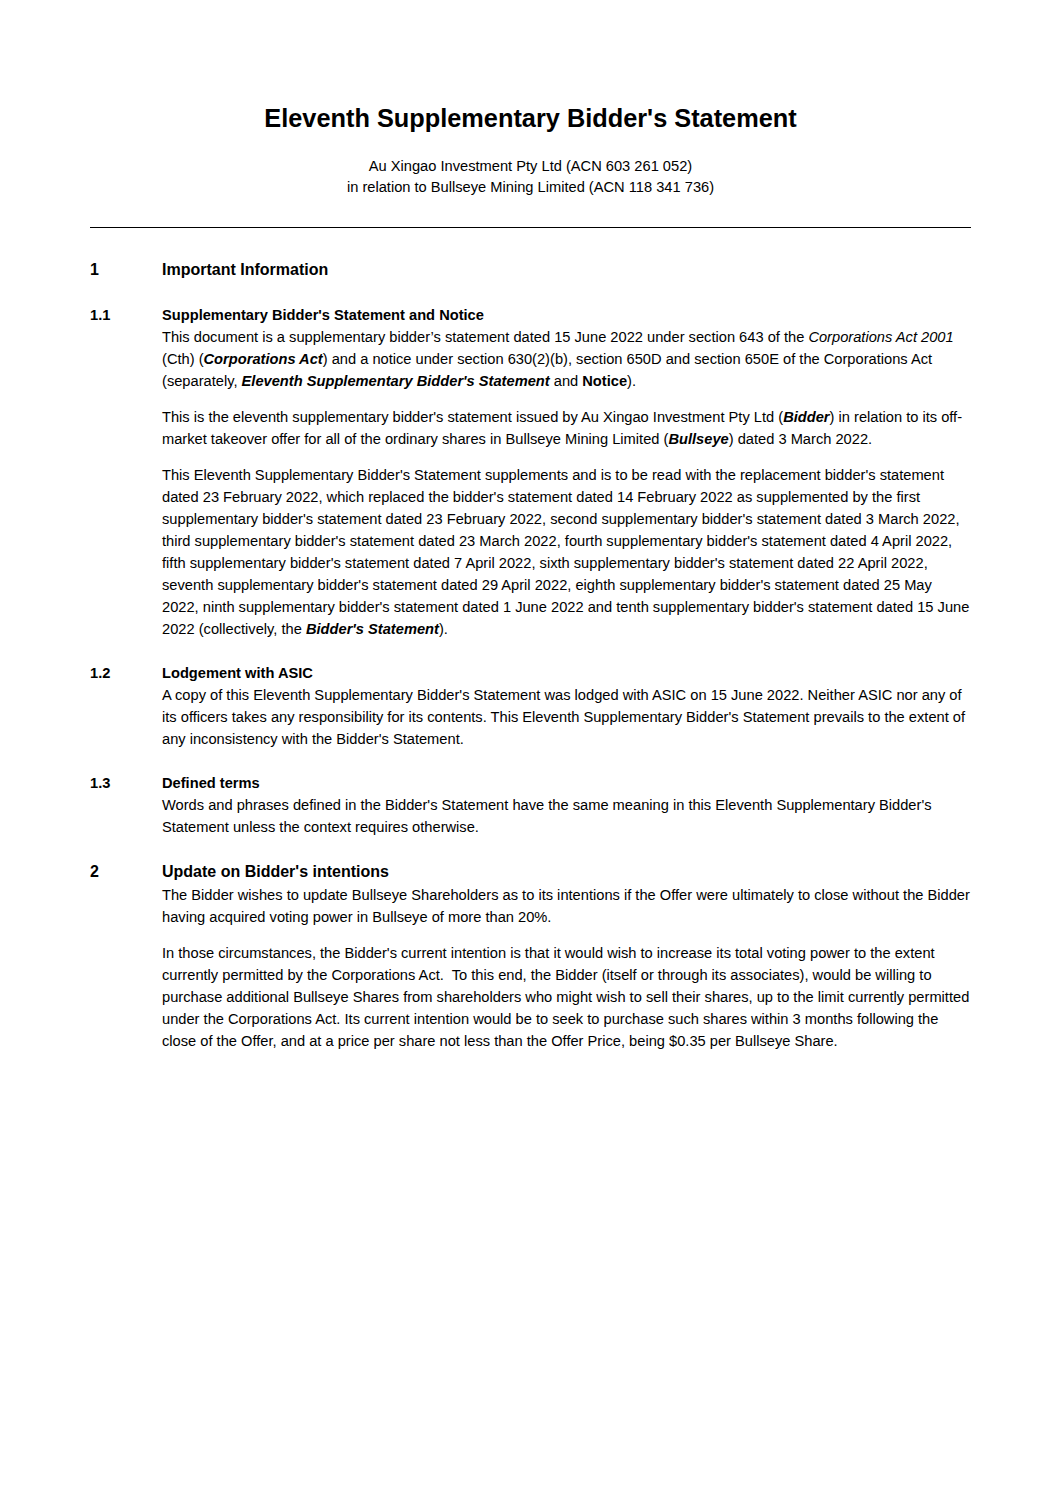Eleventh Supplementary Bidder's Statement
Au Xingao Investment Pty Ltd (ACN 603 261 052)
in relation to Bullseye Mining Limited (ACN 118 341 736)
1 Important Information
1.1 Supplementary Bidder's Statement and Notice
This document is a supplementary bidder’s statement dated 15 June 2022 under section 643 of the Corporations Act 2001 (Cth) (Corporations Act) and a notice under section 630(2)(b), section 650D and section 650E of the Corporations Act (separately, Eleventh Supplementary Bidder's Statement and Notice).
This is the eleventh supplementary bidder's statement issued by Au Xingao Investment Pty Ltd (Bidder) in relation to its off-market takeover offer for all of the ordinary shares in Bullseye Mining Limited (Bullseye) dated 3 March 2022.
This Eleventh Supplementary Bidder's Statement supplements and is to be read with the replacement bidder's statement dated 23 February 2022, which replaced the bidder's statement dated 14 February 2022 as supplemented by the first supplementary bidder's statement dated 23 February 2022, second supplementary bidder's statement dated 3 March 2022, third supplementary bidder's statement dated 23 March 2022, fourth supplementary bidder's statement dated 4 April 2022, fifth supplementary bidder's statement dated 7 April 2022, sixth supplementary bidder's statement dated 22 April 2022, seventh supplementary bidder's statement dated 29 April 2022, eighth supplementary bidder's statement dated 25 May 2022, ninth supplementary bidder's statement dated 1 June 2022 and tenth supplementary bidder's statement dated 15 June 2022 (collectively, the Bidder's Statement).
1.2 Lodgement with ASIC
A copy of this Eleventh Supplementary Bidder's Statement was lodged with ASIC on 15 June 2022. Neither ASIC nor any of its officers takes any responsibility for its contents. This Eleventh Supplementary Bidder's Statement prevails to the extent of any inconsistency with the Bidder's Statement.
1.3 Defined terms
Words and phrases defined in the Bidder's Statement have the same meaning in this Eleventh Supplementary Bidder's Statement unless the context requires otherwise.
2 Update on Bidder's intentions
The Bidder wishes to update Bullseye Shareholders as to its intentions if the Offer were ultimately to close without the Bidder having acquired voting power in Bullseye of more than 20%.
In those circumstances, the Bidder's current intention is that it would wish to increase its total voting power to the extent currently permitted by the Corporations Act. To this end, the Bidder (itself or through its associates), would be willing to purchase additional Bullseye Shares from shareholders who might wish to sell their shares, up to the limit currently permitted under the Corporations Act. Its current intention would be to seek to purchase such shares within 3 months following the close of the Offer, and at a price per share not less than the Offer Price, being $0.35 per Bullseye Share.